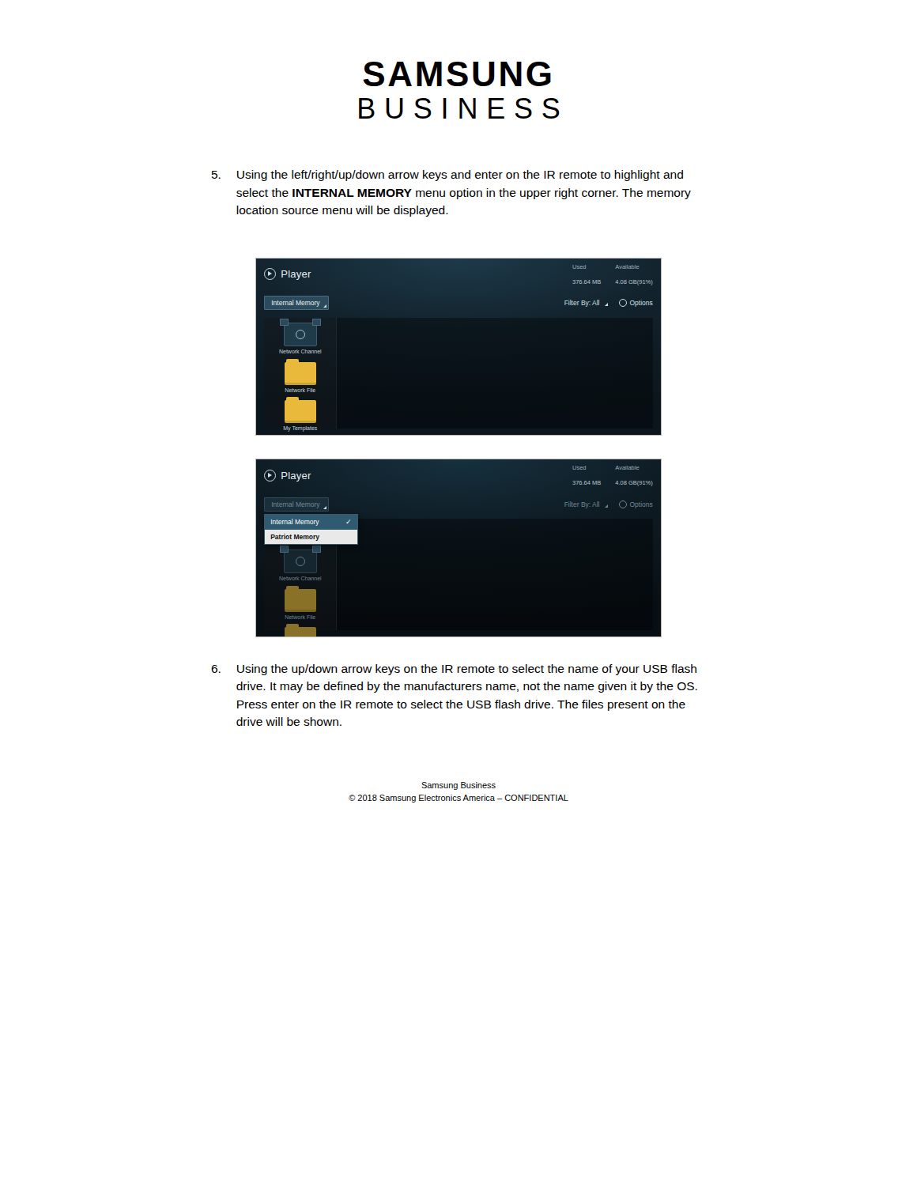SAMSUNG
BUSINESS
5. Using the left/right/up/down arrow keys and enter on the IR remote to highlight and select the INTERNAL MEMORY menu option in the upper right corner. The memory location source menu will be displayed.
Player
Used
376.64 MB Available
4.08 GB(91%)
Internal Memory
Filter By: All Options
Network Channel
Network File
My Templates
Player
Used
376.64 MB Available
4.08 GB(91%)
Internal Memory
Filter By: All Options
Internal Memory✓
Patriot Memory
Network Channel
Network File
My Templates
6. Using the up/down arrow keys on the IR remote to select the name of your USB flash drive. It may be defined by the manufacturers name, not the name given it by the OS. Press enter on the IR remote to select the USB flash drive. The files present on the drive will be shown.
Samsung Business
© 2018 Samsung Electronics America – CONFIDENTIAL